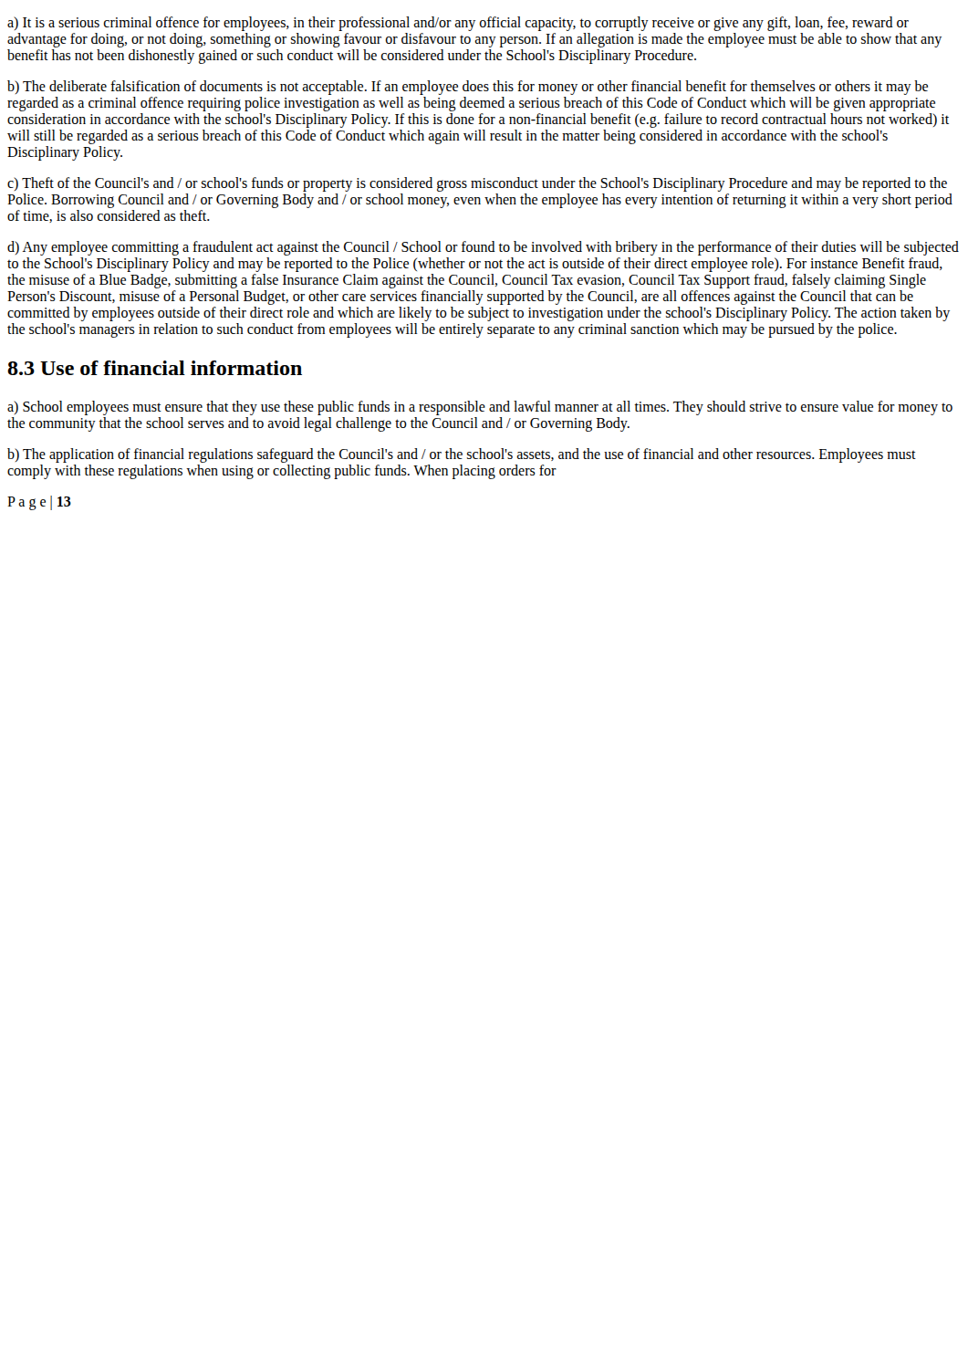a) It is a serious criminal offence for employees, in their professional and/or any official capacity, to corruptly receive or give any gift, loan, fee, reward or advantage for doing, or not doing, something or showing favour or disfavour to any person. If an allegation is made the employee must be able to show that any benefit has not been dishonestly gained or such conduct will be considered under the School's Disciplinary Procedure.
b) The deliberate falsification of documents is not acceptable. If an employee does this for money or other financial benefit for themselves or others it may be regarded as a criminal offence requiring police investigation as well as being deemed a serious breach of this Code of Conduct which will be given appropriate consideration in accordance with the school's Disciplinary Policy. If this is done for a non-financial benefit (e.g. failure to record contractual hours not worked) it will still be regarded as a serious breach of this Code of Conduct which again will result in the matter being considered in accordance with the school's Disciplinary Policy.
c) Theft of the Council's and / or school's funds or property is considered gross misconduct under the School's Disciplinary Procedure and may be reported to the Police. Borrowing Council and / or Governing Body and / or school money, even when the employee has every intention of returning it within a very short period of time, is also considered as theft.
d) Any employee committing a fraudulent act against the Council / School or found to be involved with bribery in the performance of their duties will be subjected to the School's Disciplinary Policy and may be reported to the Police (whether or not the act is outside of their direct employee role). For instance Benefit fraud, the misuse of a Blue Badge, submitting a false Insurance Claim against the Council, Council Tax evasion, Council Tax Support fraud, falsely claiming Single Person's Discount, misuse of a Personal Budget, or other care services financially supported by the Council, are all offences against the Council that can be committed by employees outside of their direct role and which are likely to be subject to investigation under the school's Disciplinary Policy. The action taken by the school's managers in relation to such conduct from employees will be entirely separate to any criminal sanction which may be pursued by the police.
8.3 Use of financial information
a) School employees must ensure that they use these public funds in a responsible and lawful manner at all times. They should strive to ensure value for money to the community that the school serves and to avoid legal challenge to the Council and / or Governing Body.
b) The application of financial regulations safeguard the Council's and / or the school's assets, and the use of financial and other resources. Employees must comply with these regulations when using or collecting public funds. When placing orders for
P a g e | 13